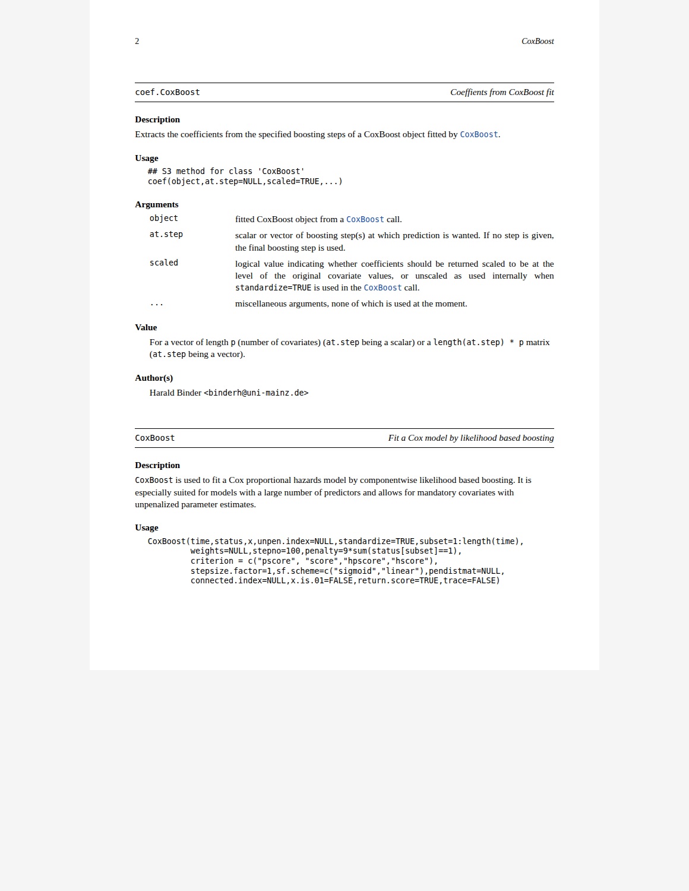2 CoxBoost
coef.CoxBoost Coeffients from CoxBoost fit
Description
Extracts the coefficients from the specified boosting steps of a CoxBoost object fitted by CoxBoost.
Usage
## S3 method for class 'CoxBoost'
coef(object,at.step=NULL,scaled=TRUE,...)
Arguments
object
fitted CoxBoost object from a CoxBoost call.
at.step
scalar or vector of boosting step(s) at which prediction is wanted. If no step is given, the final boosting step is used.
scaled
logical value indicating whether coefficients should be returned scaled to be at the level of the original covariate values, or unscaled as used internally when standardize=TRUE is used in the CoxBoost call.
...
miscellaneous arguments, none of which is used at the moment.
Value
For a vector of length p (number of covariates) (at.step being a scalar) or a length(at.step) * p matrix (at.step being a vector).
Author(s)
Harald Binder <binderh@uni-mainz.de>
CoxBoost Fit a Cox model by likelihood based boosting
Description
CoxBoost is used to fit a Cox proportional hazards model by componentwise likelihood based boosting. It is especially suited for models with a large number of predictors and allows for mandatory covariates with unpenalized parameter estimates.
Usage
CoxBoost(time,status,x,unpen.index=NULL,standardize=TRUE,subset=1:length(time),
         weights=NULL,stepno=100,penalty=9*sum(status[subset]==1),
         criterion = c("pscore", "score","hpscore","hscore"),
         stepsize.factor=1,sf.scheme=c("sigmoid","linear"),pendistmat=NULL,
         connected.index=NULL,x.is.01=FALSE,return.score=TRUE,trace=FALSE)